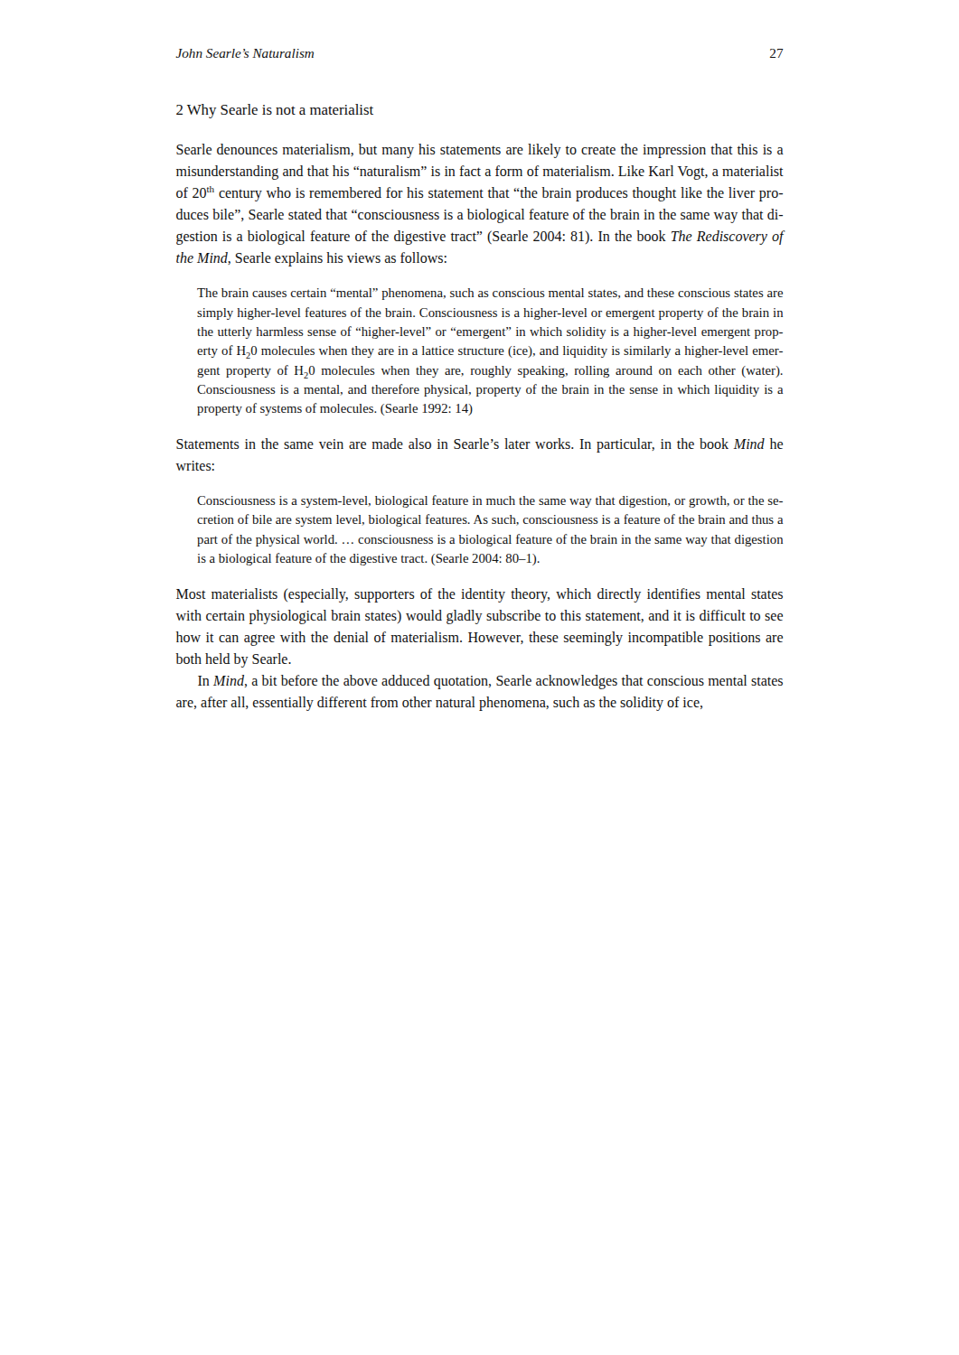John Searle’s Naturalism 27
2 Why Searle is not a materialist
Searle denounces materialism, but many his statements are likely to create the impression that this is a misunderstanding and that his “naturalism” is in fact a form of materialism. Like Karl Vogt, a materialist of 20th century who is remembered for his statement that “the brain produces thought like the liver produces bile”, Searle stated that “consciousness is a biological feature of the brain in the same way that digestion is a biological feature of the digestive tract” (Searle 2004: 81). In the book The Rediscovery of the Mind, Searle explains his views as follows:
The brain causes certain “mental” phenomena, such as conscious mental states, and these conscious states are simply higher-level features of the brain. Consciousness is a higher-level or emergent property of the brain in the utterly harmless sense of “higher-level” or “emergent” in which solidity is a higher-level emergent property of H20 molecules when they are in a lattice structure (ice), and liquidity is similarly a higher-level emergent property of H20 molecules when they are, roughly speaking, rolling around on each other (water). Consciousness is a mental, and therefore physical, property of the brain in the sense in which liquidity is a property of systems of molecules. (Searle 1992: 14)
Statements in the same vein are made also in Searle’s later works. In particular, in the book Mind he writes:
Consciousness is a system-level, biological feature in much the same way that digestion, or growth, or the secretion of bile are system level, biological features. As such, consciousness is a feature of the brain and thus a part of the physical world. … consciousness is a biological feature of the brain in the same way that digestion is a biological feature of the digestive tract. (Searle 2004: 80–1).
Most materialists (especially, supporters of the identity theory, which directly identifies mental states with certain physiological brain states) would gladly subscribe to this statement, and it is difficult to see how it can agree with the denial of materialism. However, these seemingly incompatible positions are both held by Searle.
In Mind, a bit before the above adduced quotation, Searle acknowledges that conscious mental states are, after all, essentially different from other natural phenomena, such as the solidity of ice,